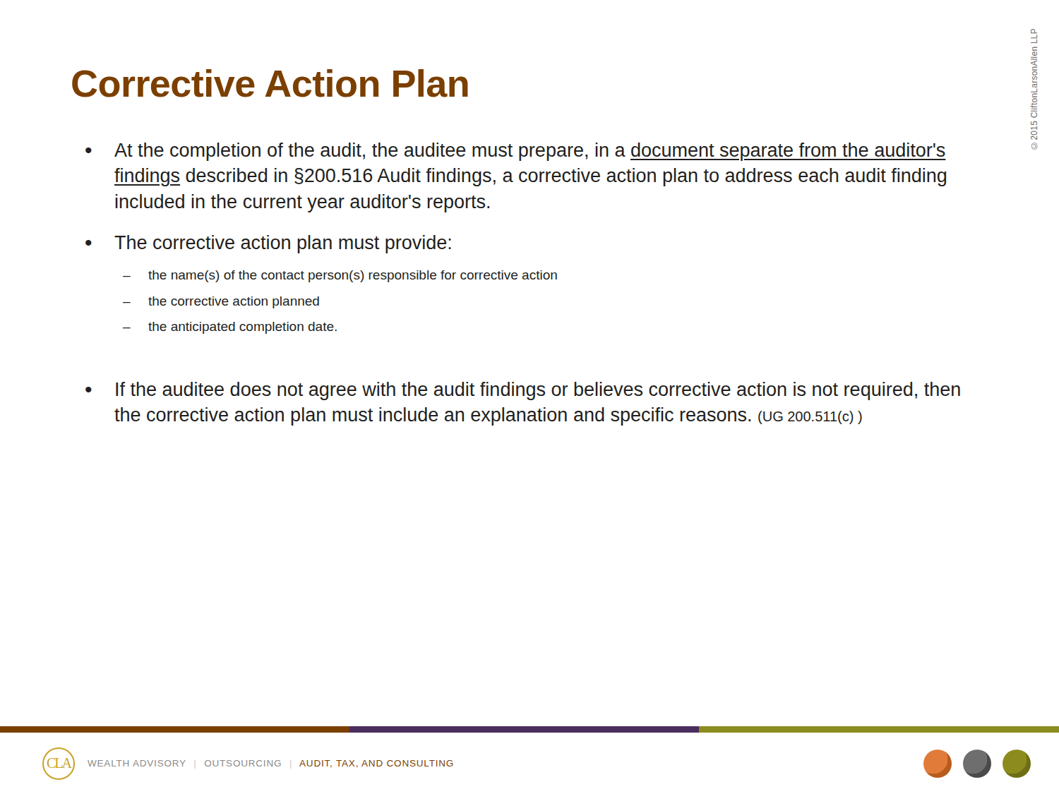©2015 CliftonLarsonAllen LLP
Corrective Action Plan
At the completion of the audit, the auditee must prepare, in a document separate from the auditor's findings described in §200.516 Audit findings, a corrective action plan to address each audit finding included in the current year auditor's reports.
The corrective action plan must provide:
the name(s) of the contact person(s) responsible for corrective action
the corrective action planned
the anticipated completion date.
If the auditee does not agree with the audit findings or believes corrective action is not required, then the corrective action plan must include an explanation and specific reasons. (UG 200.511(c) )
CLA
WEALTH ADVISORY | OUTSOURCING | AUDIT, TAX, AND CONSULTING